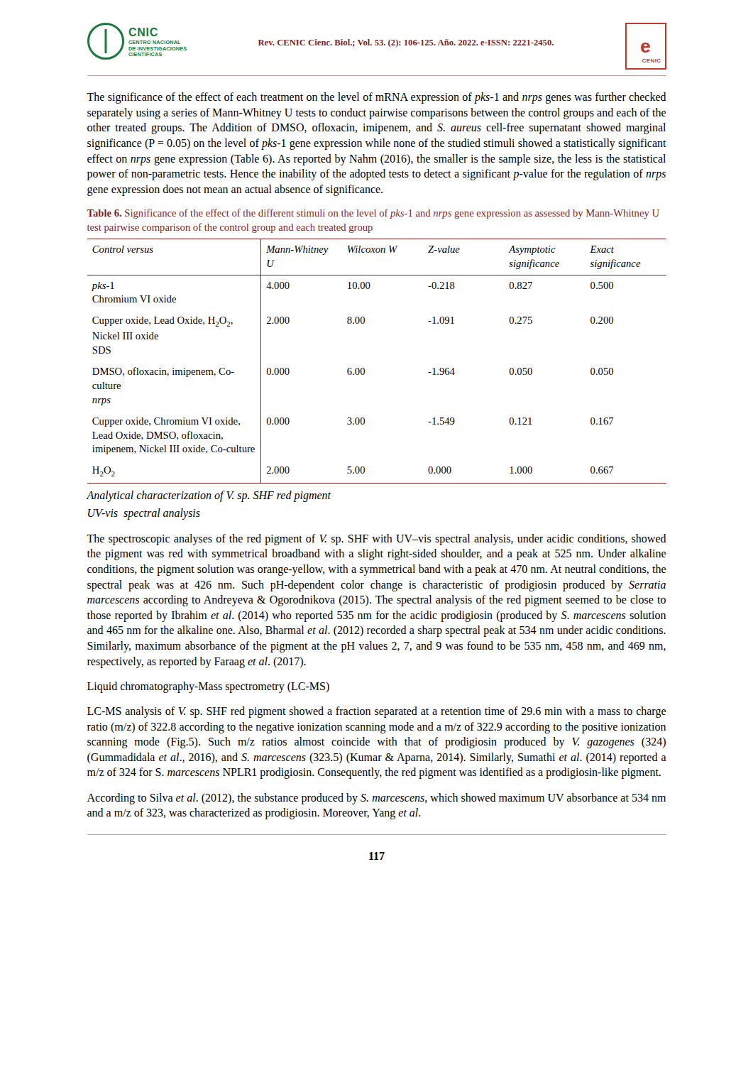CNIC
CENTRO NACIONAL
DE INVESTIGACIONES
CIENTÍFICAS
Rev. CENIC Cienc. Biol.; Vol. 53. (2): 106-125. Año. 2022. e-ISSN: 2221-2450.
eCENIC
The significance of the effect of each treatment on the level of mRNA expression of pks-1 and nrps genes was further checked separately using a series of Mann-Whitney U tests to conduct pairwise comparisons between the control groups and each of the other treated groups. The Addition of DMSO, ofloxacin, imipenem, and S. aureus cell-free supernatant showed marginal significance (P = 0.05) on the level of pks-1 gene expression while none of the studied stimuli showed a statistically significant effect on nrps gene expression (Table 6). As reported by Nahm (2016), the smaller is the sample size, the less is the statistical power of non-parametric tests. Hence the inability of the adopted tests to detect a significant p-value for the regulation of nrps gene expression does not mean an actual absence of significance.
Table 6. Significance of the effect of the different stimuli on the level of pks -1 and nrps gene expression as assessed by Mann-Whitney U test pairwise comparison of the control group and each treated group
| Control versus | Mann-Whitney U | Wilcoxon W | Z-value | Asymptotic significance | Exact significance |
| --- | --- | --- | --- | --- | --- |
| pks -1 Chromium VI oxide | 4.000 | 10.00 | -0.218 | 0.827 | 0.500 |
| Cupper oxide, Lead Oxide, H 2 O 2 , Nickel III oxide SDS | 2.000 | 8.00 | -1.091 | 0.275 | 0.200 |
| DMSO, ofloxacin, imipenem, Co-culture nrps | 0.000 | 6.00 | -1.964 | 0.050 | 0.050 |
| Cupper oxide, Chromium VI oxide, Lead Oxide, DMSO, ofloxacin, imipenem, Nickel III oxide, Co-culture | 0.000 | 3.00 | -1.549 | 0.121 | 0.167 |
| H 2 O 2 | 2.000 | 5.00 | 0.000 | 1.000 | 0.667 |
Analytical characterization of V. sp. SHF red pigment
UV-vis spectral analysis
The spectroscopic analyses of the red pigment of V. sp. SHF with UV–vis spectral analysis, under acidic conditions, showed the pigment was red with symmetrical broadband with a slight right-sided shoulder, and a peak at 525 nm. Under alkaline conditions, the pigment solution was orange-yellow, with a symmetrical band with a peak at 470 nm. At neutral conditions, the spectral peak was at 426 nm. Such pH-dependent color change is characteristic of prodigiosin produced by Serratia marcescens according to Andreyeva & Ogorodnikova (2015). The spectral analysis of the red pigment seemed to be close to those reported by Ibrahim et al. (2014) who reported 535 nm for the acidic prodigiosin (produced by S. marcescens solution and 465 nm for the alkaline one. Also, Bharmal et al. (2012) recorded a sharp spectral peak at 534 nm under acidic conditions. Similarly, maximum absorbance of the pigment at the pH values 2, 7, and 9 was found to be 535 nm, 458 nm, and 469 nm, respectively, as reported by Faraag et al. (2017).
Liquid chromatography-Mass spectrometry (LC-MS)
LC-MS analysis of V. sp. SHF red pigment showed a fraction separated at a retention time of 29.6 min with a mass to charge ratio (m/z) of 322.8 according to the negative ionization scanning mode and a m/z of 322.9 according to the positive ionization scanning mode (Fig.5). Such m/z ratios almost coincide with that of prodigiosin produced by V. gazogenes (324) (Gummadidala et al., 2016), and S. marcescens (323.5) (Kumar & Aparna, 2014). Similarly, Sumathi et al. (2014) reported a m/z of 324 for S. marcescens NPLR1 prodigiosin. Consequently, the red pigment was identified as a prodigiosin-like pigment.
According to Silva et al. (2012), the substance produced by S. marcescens, which showed maximum UV absorbance at 534 nm and a m/z of 323, was characterized as prodigiosin. Moreover, Yang et al.
117